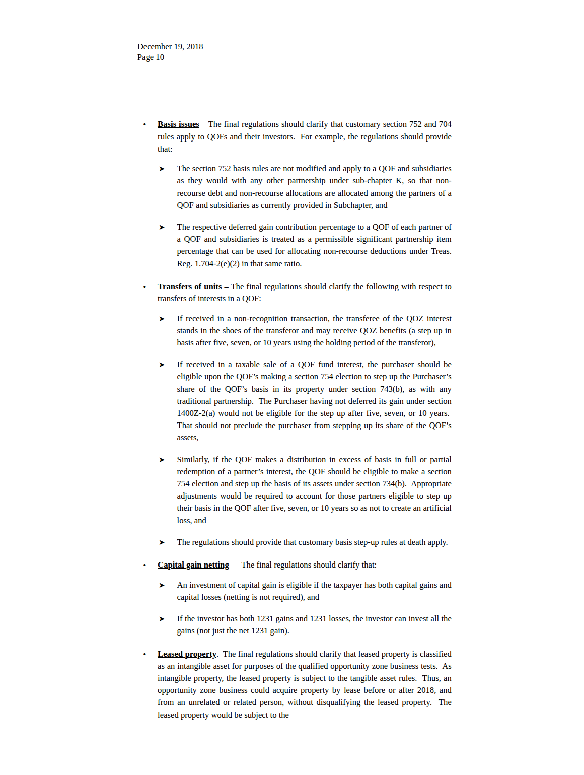December 19, 2018
Page 10
Basis issues – The final regulations should clarify that customary section 752 and 704 rules apply to QOFs and their investors. For example, the regulations should provide that:
The section 752 basis rules are not modified and apply to a QOF and subsidiaries as they would with any other partnership under sub-chapter K, so that non-recourse debt and non-recourse allocations are allocated among the partners of a QOF and subsidiaries as currently provided in Subchapter, and
The respective deferred gain contribution percentage to a QOF of each partner of a QOF and subsidiaries is treated as a permissible significant partnership item percentage that can be used for allocating non-recourse deductions under Treas. Reg. 1.704-2(e)(2) in that same ratio.
Transfers of units – The final regulations should clarify the following with respect to transfers of interests in a QOF:
If received in a non-recognition transaction, the transferee of the QOZ interest stands in the shoes of the transferor and may receive QOZ benefits (a step up in basis after five, seven, or 10 years using the holding period of the transferor),
If received in a taxable sale of a QOF fund interest, the purchaser should be eligible upon the QOF’s making a section 754 election to step up the Purchaser’s share of the QOF’s basis in its property under section 743(b), as with any traditional partnership. The Purchaser having not deferred its gain under section 1400Z-2(a) would not be eligible for the step up after five, seven, or 10 years. That should not preclude the purchaser from stepping up its share of the QOF’s assets,
Similarly, if the QOF makes a distribution in excess of basis in full or partial redemption of a partner’s interest, the QOF should be eligible to make a section 754 election and step up the basis of its assets under section 734(b). Appropriate adjustments would be required to account for those partners eligible to step up their basis in the QOF after five, seven, or 10 years so as not to create an artificial loss, and
The regulations should provide that customary basis step-up rules at death apply.
Capital gain netting – The final regulations should clarify that:
An investment of capital gain is eligible if the taxpayer has both capital gains and capital losses (netting is not required), and
If the investor has both 1231 gains and 1231 losses, the investor can invest all the gains (not just the net 1231 gain).
Leased property. The final regulations should clarify that leased property is classified as an intangible asset for purposes of the qualified opportunity zone business tests. As intangible property, the leased property is subject to the tangible asset rules. Thus, an opportunity zone business could acquire property by lease before or after 2018, and from an unrelated or related person, without disqualifying the leased property. The leased property would be subject to the